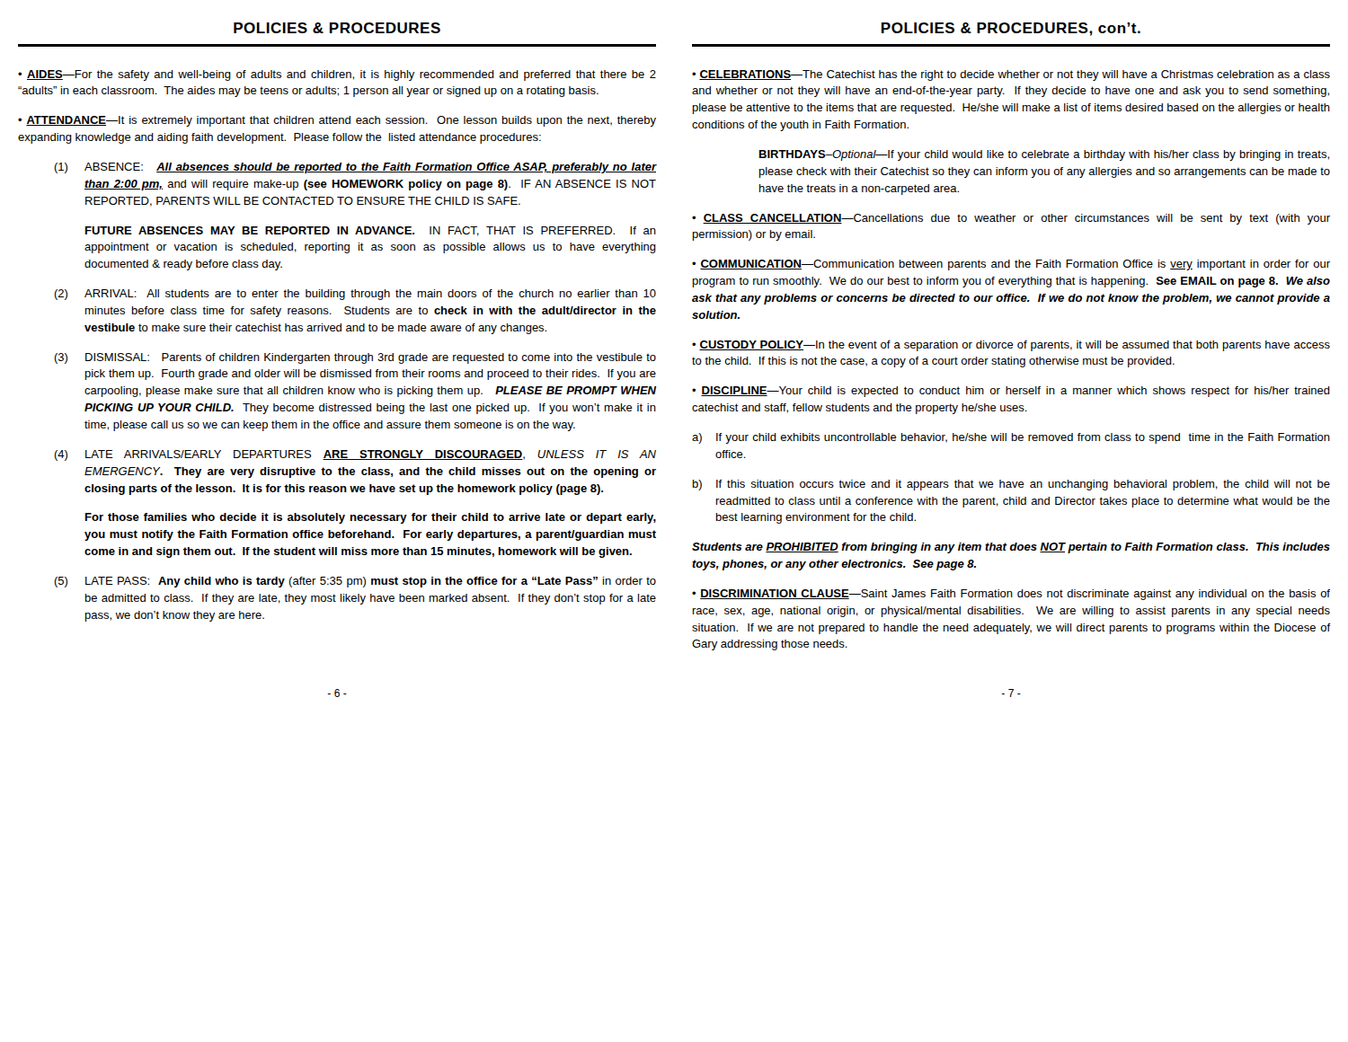POLICIES & PROCEDURES
AIDES—For the safety and well-being of adults and children, it is highly recommended and preferred that there be 2 “adults” in each classroom. The aides may be teens or adults; 1 person all year or signed up on a rotating basis.
ATTENDANCE—It is extremely important that children attend each session. One lesson builds upon the next, thereby expanding knowledge and aiding faith development. Please follow the listed attendance procedures:
(1) ABSENCE: All absences should be reported to the Faith Formation Office ASAP, preferably no later than 2:00 pm, and will require make-up (see HOMEWORK policy on page 8). IF AN ABSENCE IS NOT REPORTED, PARENTS WILL BE CONTACTED TO ENSURE THE CHILD IS SAFE.
FUTURE ABSENCES MAY BE REPORTED IN ADVANCE. IN FACT, THAT IS PREFERRED. If an appointment or vacation is scheduled, reporting it as soon as possible allows us to have everything documented & ready before class day.
(2) ARRIVAL: All students are to enter the building through the main doors of the church no earlier than 10 minutes before class time for safety reasons. Students are to check in with the adult/director in the vestibule to make sure their catechist has arrived and to be made aware of any changes.
(3) DISMISSAL: Parents of children Kindergarten through 3rd grade are requested to come into the vestibule to pick them up. Fourth grade and older will be dismissed from their rooms and proceed to their rides. If you are carpooling, please make sure that all children know who is picking them up. PLEASE BE PROMPT WHEN PICKING UP YOUR CHILD. They become distressed being the last one picked up. If you won’t make it in time, please call us so we can keep them in the office and assure them someone is on the way.
(4) LATE ARRIVALS/EARLY DEPARTURES ARE STRONGLY DISCOURAGED, UNLESS IT IS AN EMERGENCY. They are very disruptive to the class, and the child misses out on the opening or closing parts of the lesson. It is for this reason we have set up the homework policy (page 8).
For those families who decide it is absolutely necessary for their child to arrive late or depart early, you must notify the Faith Formation office beforehand. For early departures, a parent/guardian must come in and sign them out. If the student will miss more than 15 minutes, homework will be given.
(5) LATE PASS: Any child who is tardy (after 5:35 pm) must stop in the office for a “Late Pass” in order to be admitted to class. If they are late, they most likely have been marked absent. If they don’t stop for a late pass, we don’t know they are here.
- 6 -
POLICIES & PROCEDURES, con’t.
CELEBRATIONS—The Catechist has the right to decide whether or not they will have a Christmas celebration as a class and whether or not they will have an end-of-the-year party. If they decide to have one and ask you to send something, please be attentive to the items that are requested. He/she will make a list of items desired based on the allergies or health conditions of the youth in Faith Formation.
BIRTHDAYS–Optional—If your child would like to celebrate a birthday with his/her class by bringing in treats, please check with their Catechist so they can inform you of any allergies and so arrangements can be made to have the treats in a non-carpeted area.
CLASS CANCELLATION—Cancellations due to weather or other circumstances will be sent by text (with your permission) or by email.
COMMUNICATION—Communication between parents and the Faith Formation Office is very important in order for our program to run smoothly. We do our best to inform you of everything that is happening. See EMAIL on page 8. We also ask that any problems or concerns be directed to our office. If we do not know the problem, we cannot provide a solution.
CUSTODY POLICY—In the event of a separation or divorce of parents, it will be assumed that both parents have access to the child. If this is not the case, a copy of a court order stating otherwise must be provided.
DISCIPLINE—Your child is expected to conduct him or herself in a manner which shows respect for his/her trained catechist and staff, fellow students and the property he/she uses.
a) If your child exhibits uncontrollable behavior, he/she will be removed from class to spend time in the Faith Formation office.
b) If this situation occurs twice and it appears that we have an unchanging behavioral problem, the child will not be readmitted to class until a conference with the parent, child and Director takes place to determine what would be the best learning environment for the child.
Students are PROHIBITED from bringing in any item that does NOT pertain to Faith Formation class. This includes toys, phones, or any other electronics. See page 8.
DISCRIMINATION CLAUSE—Saint James Faith Formation does not discriminate against any individual on the basis of race, sex, age, national origin, or physical/mental disabilities. We are willing to assist parents in any special needs situation. If we are not prepared to handle the need adequately, we will direct parents to programs within the Diocese of Gary addressing those needs.
- 7 -